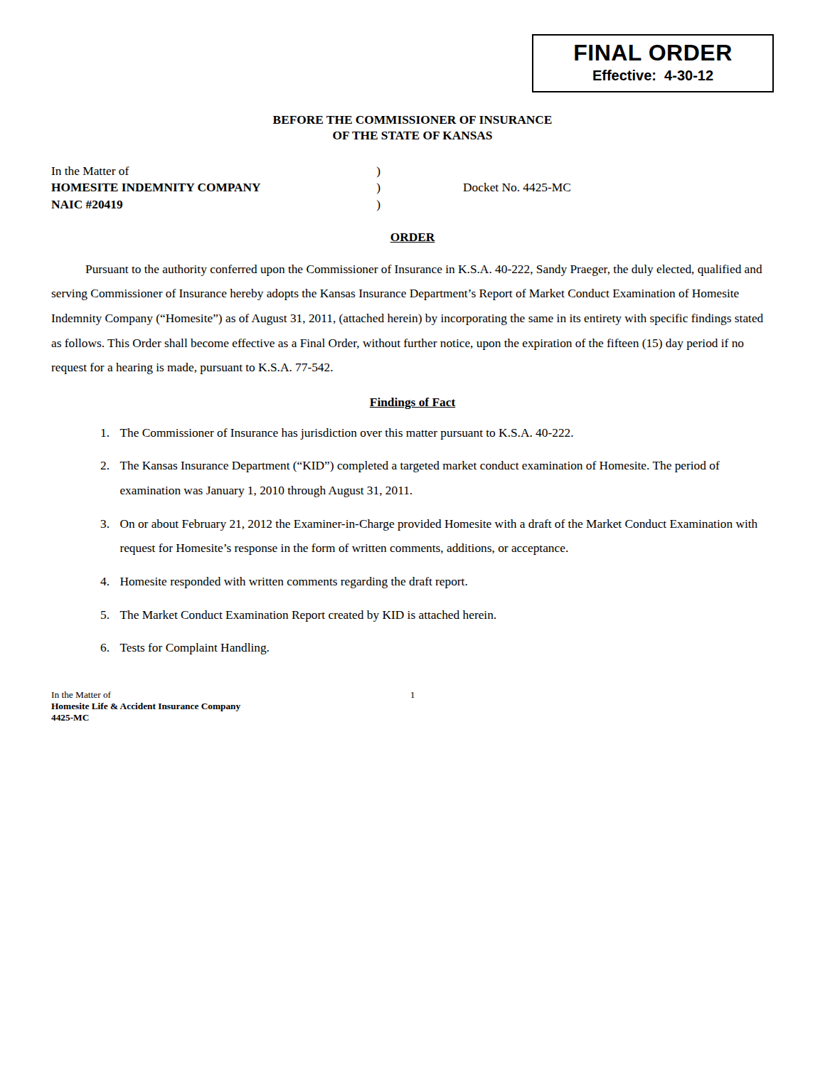FINAL ORDER
Effective: 4-30-12
BEFORE THE COMMISSIONER OF INSURANCE
OF THE STATE OF KANSAS
| In the Matter of | ) | |
| HOMESITE INDEMNITY COMPANY | ) | Docket No. 4425-MC |
| NAIC #20419 | ) | |
ORDER
Pursuant to the authority conferred upon the Commissioner of Insurance in K.S.A. 40-222, Sandy Praeger, the duly elected, qualified and serving Commissioner of Insurance hereby adopts the Kansas Insurance Department’s Report of Market Conduct Examination of Homesite Indemnity Company (“Homesite”) as of August 31, 2011, (attached herein) by incorporating the same in its entirety with specific findings stated as follows. This Order shall become effective as a Final Order, without further notice, upon the expiration of the fifteen (15) day period if no request for a hearing is made, pursuant to K.S.A. 77-542.
Findings of Fact
The Commissioner of Insurance has jurisdiction over this matter pursuant to K.S.A. 40-222.
The Kansas Insurance Department (“KID”) completed a targeted market conduct examination of Homesite. The period of examination was January 1, 2010 through August 31, 2011.
On or about February 21, 2012 the Examiner-in-Charge provided Homesite with a draft of the Market Conduct Examination with request for Homesite’s response in the form of written comments, additions, or acceptance.
Homesite responded with written comments regarding the draft report.
The Market Conduct Examination Report created by KID is attached herein.
Tests for Complaint Handling.
In the Matter of
Homesite Life & Accident Insurance Company
4425-MC 1